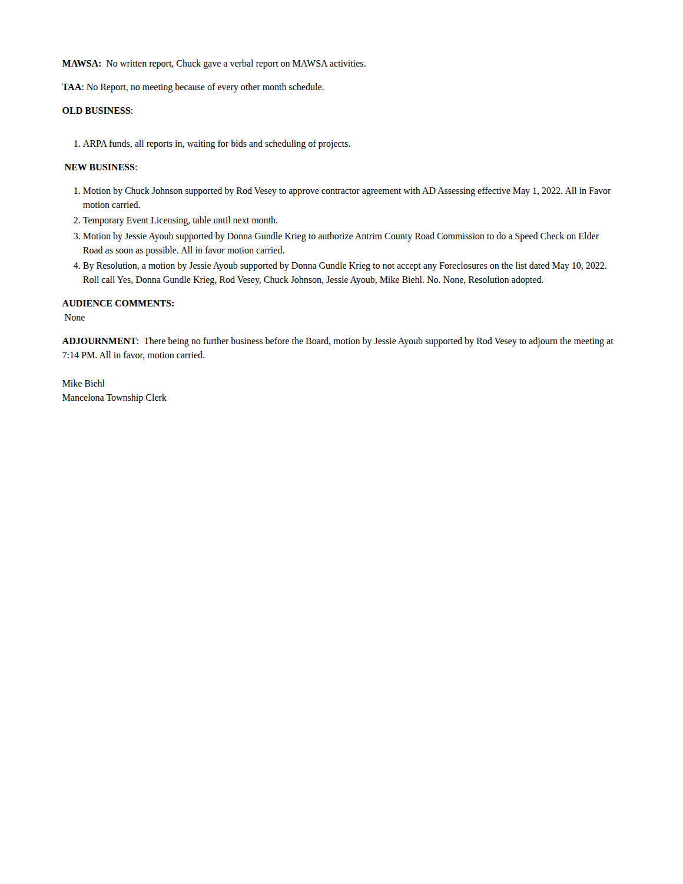MAWSA: No written report, Chuck gave a verbal report on MAWSA activities.
TAA: No Report, no meeting because of every other month schedule.
OLD BUSINESS:
ARPA funds, all reports in, waiting for bids and scheduling of projects.
NEW BUSINESS:
Motion by Chuck Johnson supported by Rod Vesey to approve contractor agreement with AD Assessing effective May 1, 2022. All in Favor motion carried.
Temporary Event Licensing, table until next month.
Motion by Jessie Ayoub supported by Donna Gundle Krieg to authorize Antrim County Road Commission to do a Speed Check on Elder Road as soon as possible. All in favor motion carried.
By Resolution, a motion by Jessie Ayoub supported by Donna Gundle Krieg to not accept any Foreclosures on the list dated May 10, 2022. Roll call Yes, Donna Gundle Krieg, Rod Vesey, Chuck Johnson, Jessie Ayoub, Mike Biehl. No. None, Resolution adopted.
AUDIENCE COMMENTS:
None
ADJOURNMENT: There being no further business before the Board, motion by Jessie Ayoub supported by Rod Vesey to adjourn the meeting at 7:14 PM. All in favor, motion carried.
Mike Biehl
Mancelona Township Clerk